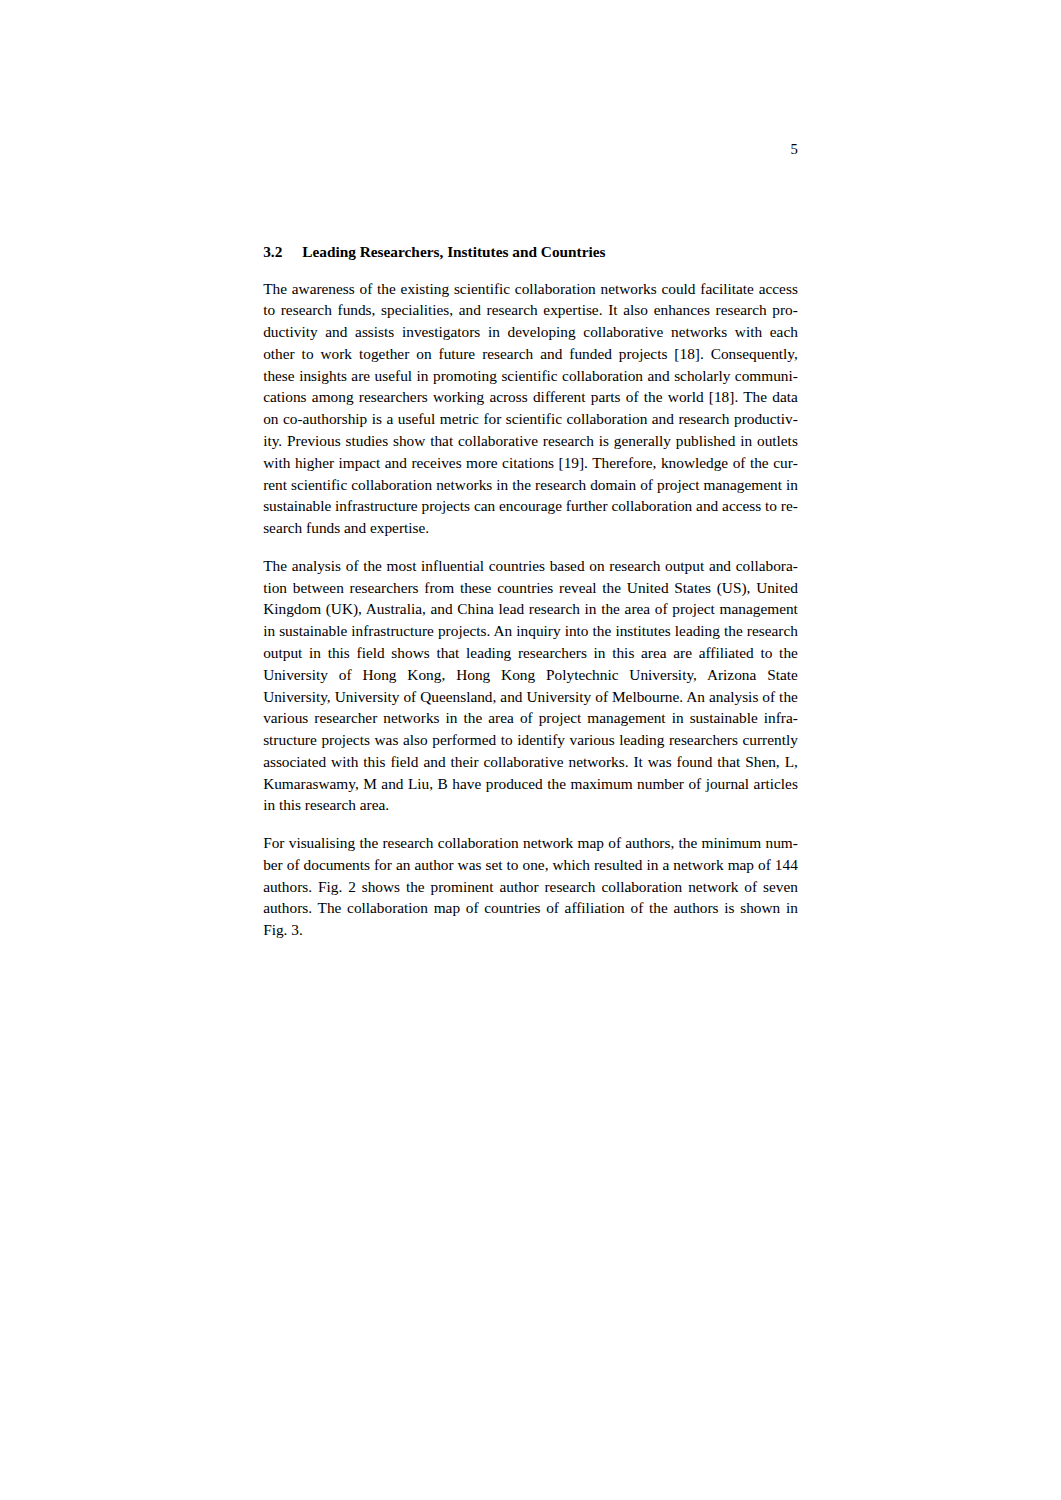5
3.2 Leading Researchers, Institutes and Countries
The awareness of the existing scientific collaboration networks could facilitate access to research funds, specialities, and research expertise. It also enhances research productivity and assists investigators in developing collaborative networks with each other to work together on future research and funded projects [18]. Consequently, these insights are useful in promoting scientific collaboration and scholarly communications among researchers working across different parts of the world [18]. The data on co-authorship is a useful metric for scientific collaboration and research productivity. Previous studies show that collaborative research is generally published in outlets with higher impact and receives more citations [19]. Therefore, knowledge of the current scientific collaboration networks in the research domain of project management in sustainable infrastructure projects can encourage further collaboration and access to research funds and expertise.
The analysis of the most influential countries based on research output and collaboration between researchers from these countries reveal the United States (US), United Kingdom (UK), Australia, and China lead research in the area of project management in sustainable infrastructure projects. An inquiry into the institutes leading the research output in this field shows that leading researchers in this area are affiliated to the University of Hong Kong, Hong Kong Polytechnic University, Arizona State University, University of Queensland, and University of Melbourne. An analysis of the various researcher networks in the area of project management in sustainable infrastructure projects was also performed to identify various leading researchers currently associated with this field and their collaborative networks. It was found that Shen, L, Kumaraswamy, M and Liu, B have produced the maximum number of journal articles in this research area.
For visualising the research collaboration network map of authors, the minimum number of documents for an author was set to one, which resulted in a network map of 144 authors. Fig. 2 shows the prominent author research collaboration network of seven authors. The collaboration map of countries of affiliation of the authors is shown in Fig. 3.